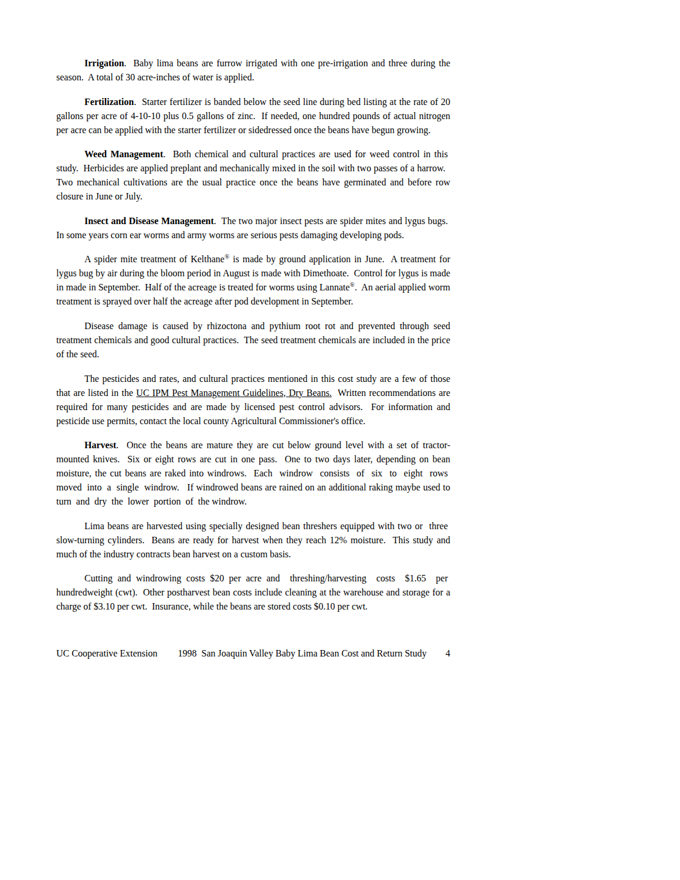Irrigation. Baby lima beans are furrow irrigated with one pre-irrigation and three during the season. A total of 30 acre-inches of water is applied.
Fertilization. Starter fertilizer is banded below the seed line during bed listing at the rate of 20 gallons per acre of 4-10-10 plus 0.5 gallons of zinc. If needed, one hundred pounds of actual nitrogen per acre can be applied with the starter fertilizer or sidedressed once the beans have begun growing.
Weed Management. Both chemical and cultural practices are used for weed control in this study. Herbicides are applied preplant and mechanically mixed in the soil with two passes of a harrow. Two mechanical cultivations are the usual practice once the beans have germinated and before row closure in June or July.
Insect and Disease Management. The two major insect pests are spider mites and lygus bugs. In some years corn ear worms and army worms are serious pests damaging developing pods.
A spider mite treatment of Kelthane® is made by ground application in June. A treatment for lygus bug by air during the bloom period in August is made with Dimethoate. Control for lygus is made in made in September. Half of the acreage is treated for worms using Lannate®. An aerial applied worm treatment is sprayed over half the acreage after pod development in September.
Disease damage is caused by rhizoctona and pythium root rot and prevented through seed treatment chemicals and good cultural practices. The seed treatment chemicals are included in the price of the seed.
The pesticides and rates, and cultural practices mentioned in this cost study are a few of those that are listed in the UC IPM Pest Management Guidelines, Dry Beans. Written recommendations are required for many pesticides and are made by licensed pest control advisors. For information and pesticide use permits, contact the local county Agricultural Commissioner's office.
Harvest. Once the beans are mature they are cut below ground level with a set of tractor-mounted knives. Six or eight rows are cut in one pass. One to two days later, depending on bean moisture, the cut beans are raked into windrows. Each windrow consists of six to eight rows moved into a single windrow. If windrowed beans are rained on an additional raking maybe used to turn and dry the lower portion of the windrow.
Lima beans are harvested using specially designed bean threshers equipped with two or three slow-turning cylinders. Beans are ready for harvest when they reach 12% moisture. This study and much of the industry contracts bean harvest on a custom basis.
Cutting and windrowing costs $20 per acre and threshing/harvesting costs $1.65 per hundredweight (cwt). Other postharvest bean costs include cleaning at the warehouse and storage for a charge of $3.10 per cwt. Insurance, while the beans are stored costs $0.10 per cwt.
UC Cooperative Extension 1998 San Joaquin Valley Baby Lima Bean Cost and Return Study 4